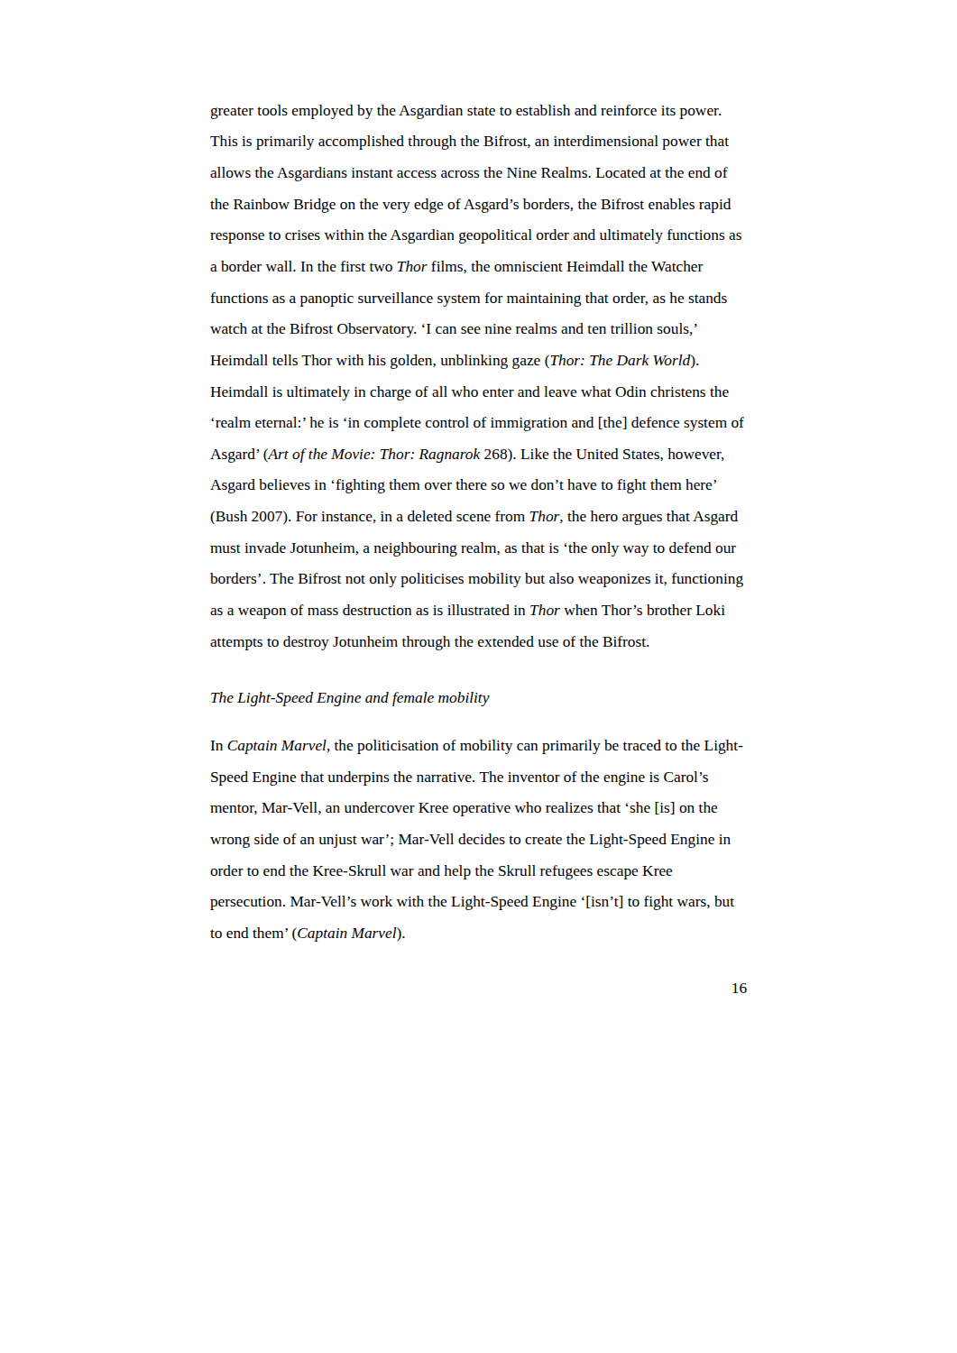greater tools employed by the Asgardian state to establish and reinforce its power. This is primarily accomplished through the Bifrost, an interdimensional power that allows the Asgardians instant access across the Nine Realms. Located at the end of the Rainbow Bridge on the very edge of Asgard’s borders, the Bifrost enables rapid response to crises within the Asgardian geopolitical order and ultimately functions as a border wall. In the first two Thor films, the omniscient Heimdall the Watcher functions as a panoptic surveillance system for maintaining that order, as he stands watch at the Bifrost Observatory. ‘I can see nine realms and ten trillion souls,’ Heimdall tells Thor with his golden, unblinking gaze (Thor: The Dark World). Heimdall is ultimately in charge of all who enter and leave what Odin christens the ‘realm eternal:’ he is ‘in complete control of immigration and [the] defence system of Asgard’ (Art of the Movie: Thor: Ragnarok 268). Like the United States, however, Asgard believes in ‘fighting them over there so we don’t have to fight them here’ (Bush 2007). For instance, in a deleted scene from Thor, the hero argues that Asgard must invade Jotunheim, a neighbouring realm, as that is ‘the only way to defend our borders’. The Bifrost not only politicises mobility but also weaponizes it, functioning as a weapon of mass destruction as is illustrated in Thor when Thor’s brother Loki attempts to destroy Jotunheim through the extended use of the Bifrost.
The Light-Speed Engine and female mobility
In Captain Marvel, the politicisation of mobility can primarily be traced to the Light-Speed Engine that underpins the narrative. The inventor of the engine is Carol’s mentor, Mar-Vell, an undercover Kree operative who realizes that ‘she [is] on the wrong side of an unjust war’; Mar-Vell decides to create the Light-Speed Engine in order to end the Kree-Skrull war and help the Skrull refugees escape Kree persecution. Mar-Vell’s work with the Light-Speed Engine ‘[isn’t] to fight wars, but to end them’ (Captain Marvel).
16